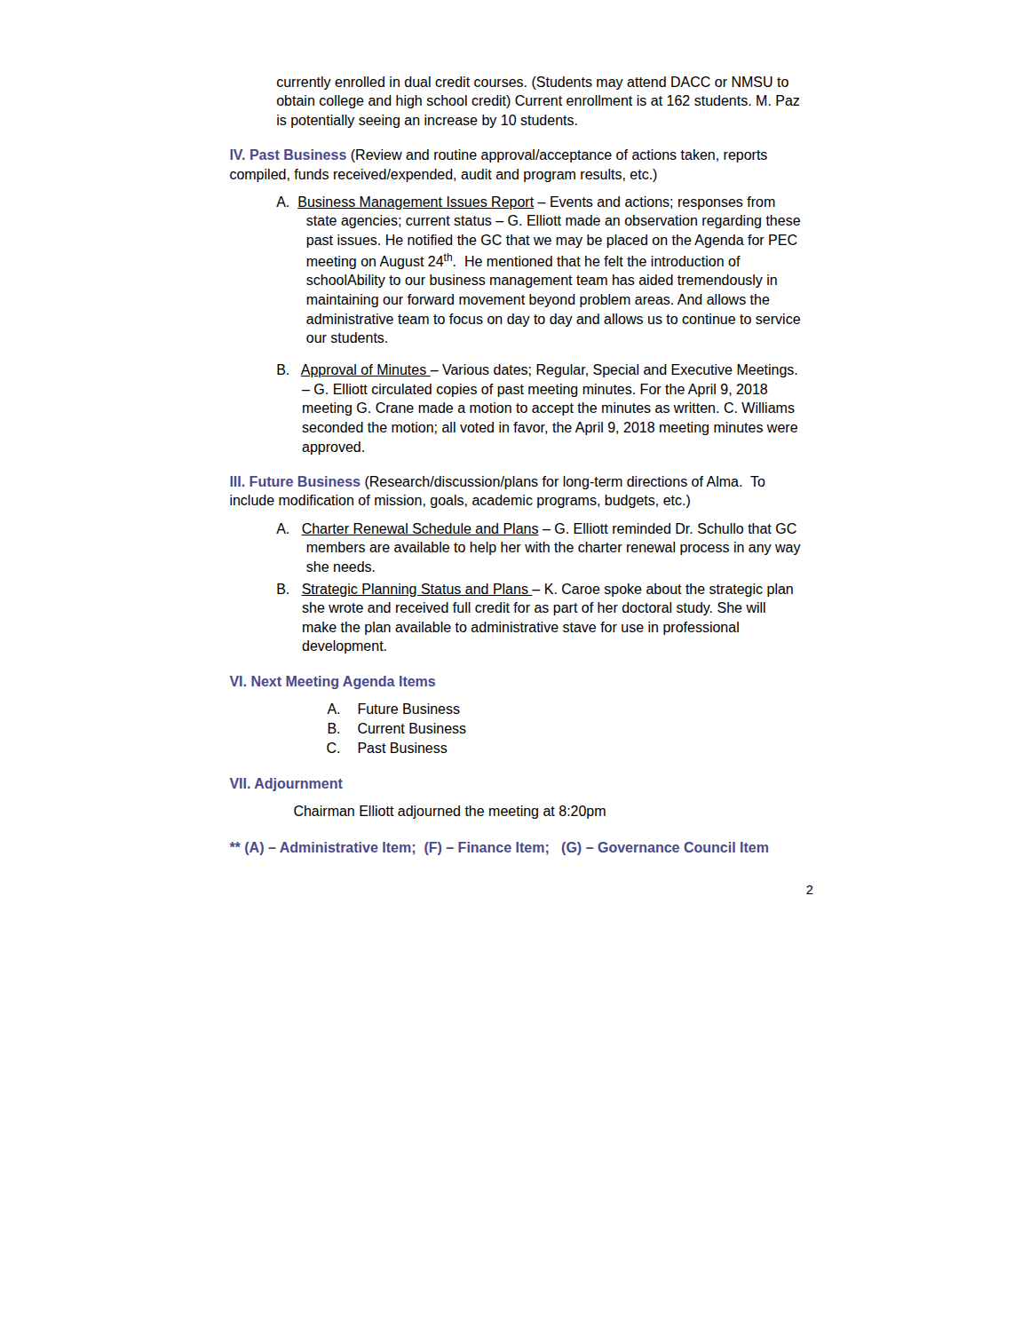currently enrolled in dual credit courses. (Students may attend DACC or NMSU to obtain college and high school credit) Current enrollment is at 162 students. M. Paz is potentially seeing an increase by 10 students.
IV. Past Business (Review and routine approval/acceptance of actions taken, reports compiled, funds received/expended, audit and program results, etc.)
A. Business Management Issues Report – Events and actions; responses from state agencies; current status – G. Elliott made an observation regarding these past issues. He notified the GC that we may be placed on the Agenda for PEC meeting on August 24th. He mentioned that he felt the introduction of schoolAbility to our business management team has aided tremendously in maintaining our forward movement beyond problem areas. And allows the administrative team to focus on day to day and allows us to continue to service our students.
B. Approval of Minutes – Various dates; Regular, Special and Executive Meetings. – G. Elliott circulated copies of past meeting minutes. For the April 9, 2018 meeting G. Crane made a motion to accept the minutes as written. C. Williams seconded the motion; all voted in favor, the April 9, 2018 meeting minutes were approved.
III. Future Business (Research/discussion/plans for long-term directions of Alma. To include modification of mission, goals, academic programs, budgets, etc.)
A. Charter Renewal Schedule and Plans – G. Elliott reminded Dr. Schullo that GC members are available to help her with the charter renewal process in any way she needs.
B. Strategic Planning Status and Plans – K. Caroe spoke about the strategic plan she wrote and received full credit for as part of her doctoral study. She will make the plan available to administrative stave for use in professional development.
VI. Next Meeting Agenda Items
Future Business
Current Business
Past Business
VII. Adjournment
Chairman Elliott adjourned the meeting at 8:20pm
** (A) – Administrative Item; (F) – Finance Item; (G) – Governance Council Item
2